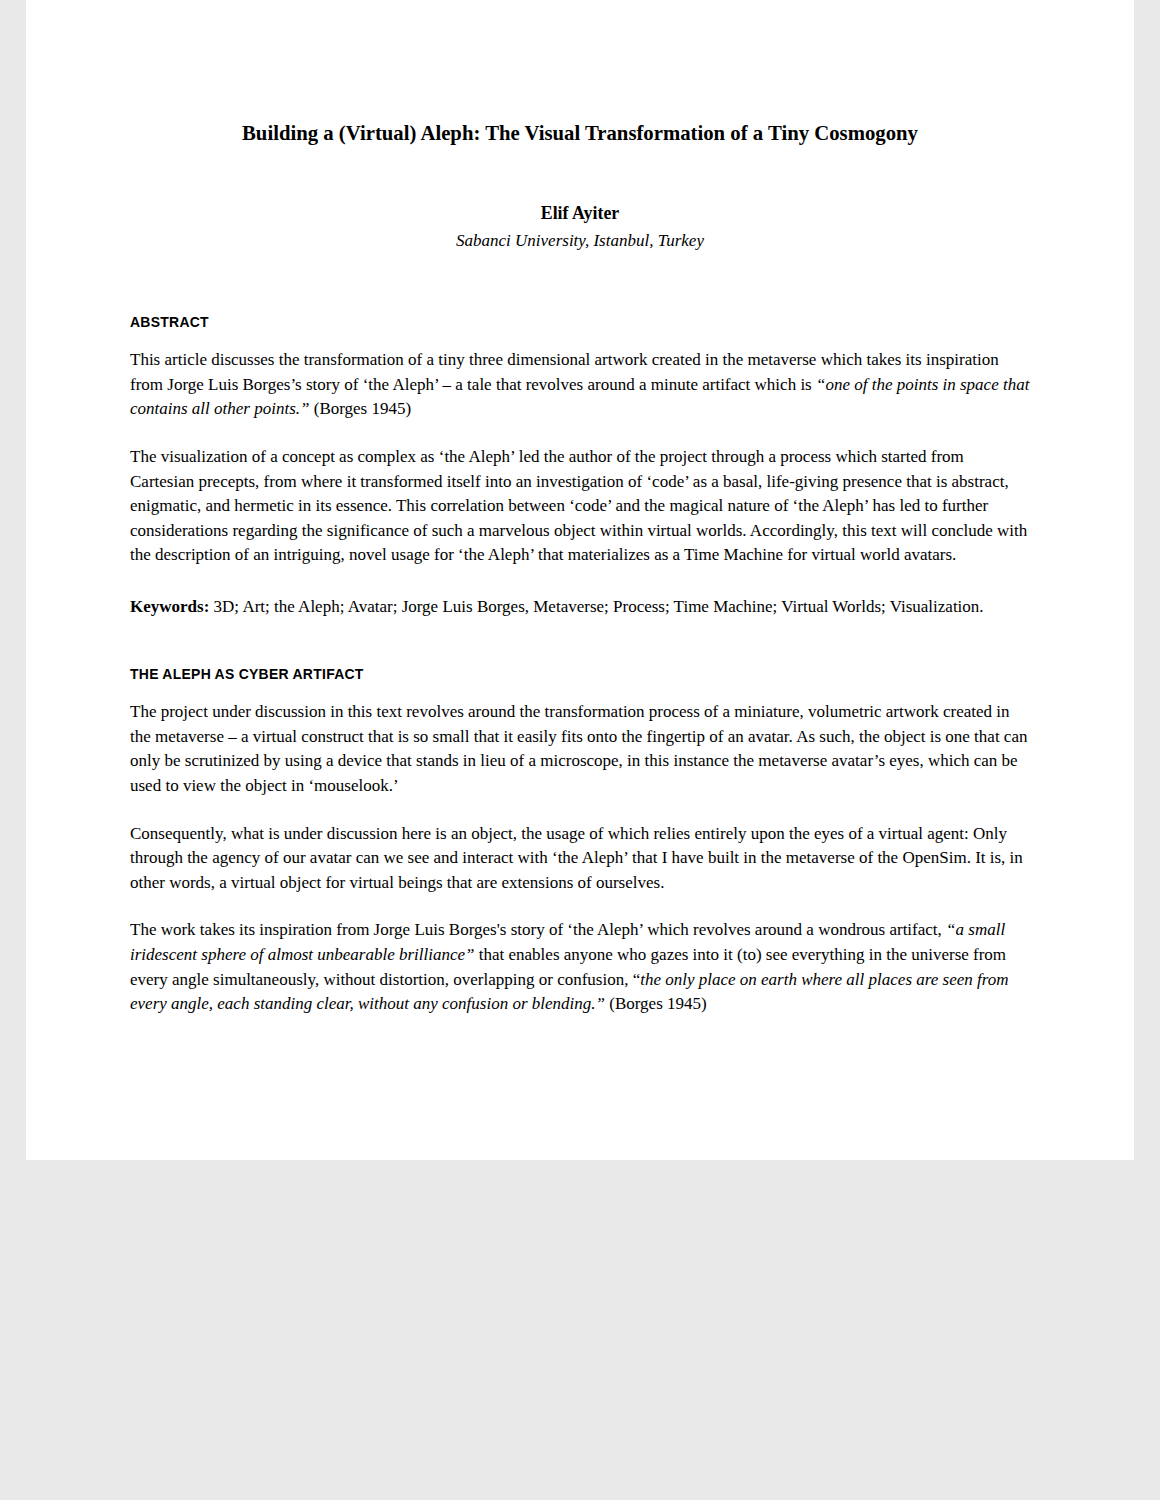Building a (Virtual) Aleph: The Visual Transformation of a Tiny Cosmogony
Elif Ayiter
Sabanci University, Istanbul, Turkey
ABSTRACT
This article discusses the transformation of a tiny three dimensional artwork created in the metaverse which takes its inspiration from Jorge Luis Borges’s story of ‘the Aleph’ – a tale that revolves around a minute artifact which is “one of the points in space that contains all other points.” (Borges 1945)
The visualization of a concept as complex as ‘the Aleph’ led the author of the project through a process which started from Cartesian precepts, from where it transformed itself into an investigation of ‘code’ as a basal, life-giving presence that is abstract, enigmatic, and hermetic in its essence. This correlation between ‘code’ and the magical nature of ‘the Aleph’ has led to further considerations regarding the significance of such a marvelous object within virtual worlds. Accordingly, this text will conclude with the description of an intriguing, novel usage for ‘the Aleph’ that materializes as a Time Machine for virtual world avatars.
Keywords: 3D; Art; the Aleph; Avatar; Jorge Luis Borges, Metaverse; Process; Time Machine; Virtual Worlds; Visualization.
THE ALEPH AS CYBER ARTIFACT
The project under discussion in this text revolves around the transformation process of a miniature, volumetric artwork created in the metaverse – a virtual construct that is so small that it easily fits onto the fingertip of an avatar. As such, the object is one that can only be scrutinized by using a device that stands in lieu of a microscope, in this instance the metaverse avatar’s eyes, which can be used to view the object in ‘mouselook.’
Consequently, what is under discussion here is an object, the usage of which relies entirely upon the eyes of a virtual agent: Only through the agency of our avatar can we see and interact with ‘the Aleph’ that I have built in the metaverse of the OpenSim. It is, in other words, a virtual object for virtual beings that are extensions of ourselves.
The work takes its inspiration from Jorge Luis Borges's story of ‘the Aleph’ which revolves around a wondrous artifact, “a small iridescent sphere of almost unbearable brilliance” that enables anyone who gazes into it (to) see everything in the universe from every angle simultaneously, without distortion, overlapping or confusion, “the only place on earth where all places are seen from every angle, each standing clear, without any confusion or blending.” (Borges 1945)